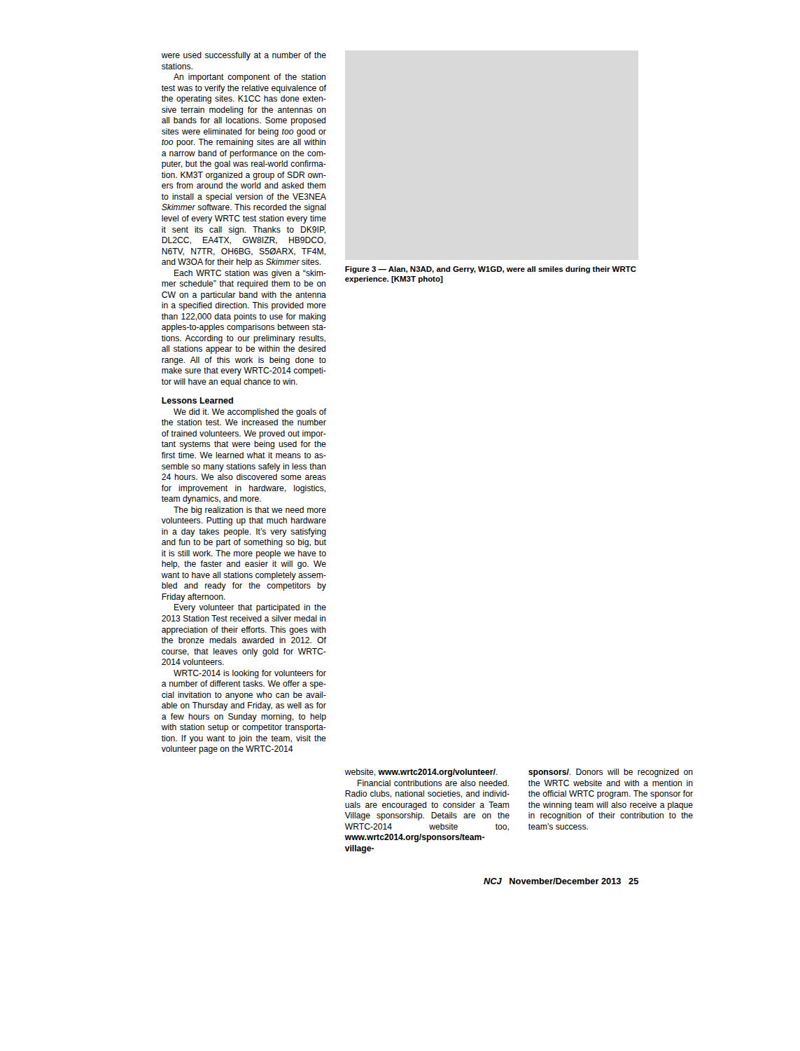were used successfully at a number of the stations.
An important component of the station test was to verify the relative equivalence of the operating sites. K1CC has done extensive terrain modeling for the antennas on all bands for all locations. Some proposed sites were eliminated for being too good or too poor. The remaining sites are all within a narrow band of performance on the computer, but the goal was real-world confirmation. KM3T organized a group of SDR owners from around the world and asked them to install a special version of the VE3NEA Skimmer software. This recorded the signal level of every WRTC test station every time it sent its call sign. Thanks to DK9IP, DL2CC, EA4TX, GW8IZR, HB9DCO, N6TV, N7TR, OH6BG, S5ØARX, TF4M, and W3OA for their help as Skimmer sites.
Each WRTC station was given a “skimmer schedule” that required them to be on CW on a particular band with the antenna in a specified direction. This provided more than 122,000 data points to use for making apples-to-apples comparisons between stations. According to our preliminary results, all stations appear to be within the desired range. All of this work is being done to make sure that every WRTC-2014 competitor will have an equal chance to win.
Lessons Learned
We did it. We accomplished the goals of the station test. We increased the number of trained volunteers. We proved out important systems that were being used for the first time. We learned what it means to assemble so many stations safely in less than 24 hours. We also discovered some areas for improvement in hardware, logistics, team dynamics, and more.
The big realization is that we need more volunteers. Putting up that much hardware in a day takes people. It’s very satisfying and fun to be part of something so big, but it is still work. The more people we have to help, the faster and easier it will go. We want to have all stations completely assembled and ready for the competitors by Friday afternoon.
Every volunteer that participated in the 2013 Station Test received a silver medal in appreciation of their efforts. This goes with the bronze medals awarded in 2012. Of course, that leaves only gold for WRTC-2014 volunteers.
WRTC-2014 is looking for volunteers for a number of different tasks. We offer a special invitation to anyone who can be available on Thursday and Friday, as well as for a few hours on Sunday morning, to help with station setup or competitor transportation. If you want to join the team, visit the volunteer page on the WRTC-2014
Figure 3 — Alan, N3AD, and Gerry, W1GD, were all smiles during their WRTC experience. [KM3T photo]
website, www.wrtc2014.org/volunteer/.
Financial contributions are also needed. Radio clubs, national societies, and individuals are encouraged to consider a Team Village sponsorship. Details are on the WRTC-2014 website too, www.wrtc2014.org/sponsors/team-village-
sponsors/. Donors will be recognized on the WRTC website and with a mention in the official WRTC program. The sponsor for the winning team will also receive a plaque in recognition of their contribution to the team’s success.
NCJ November/December 2013 25